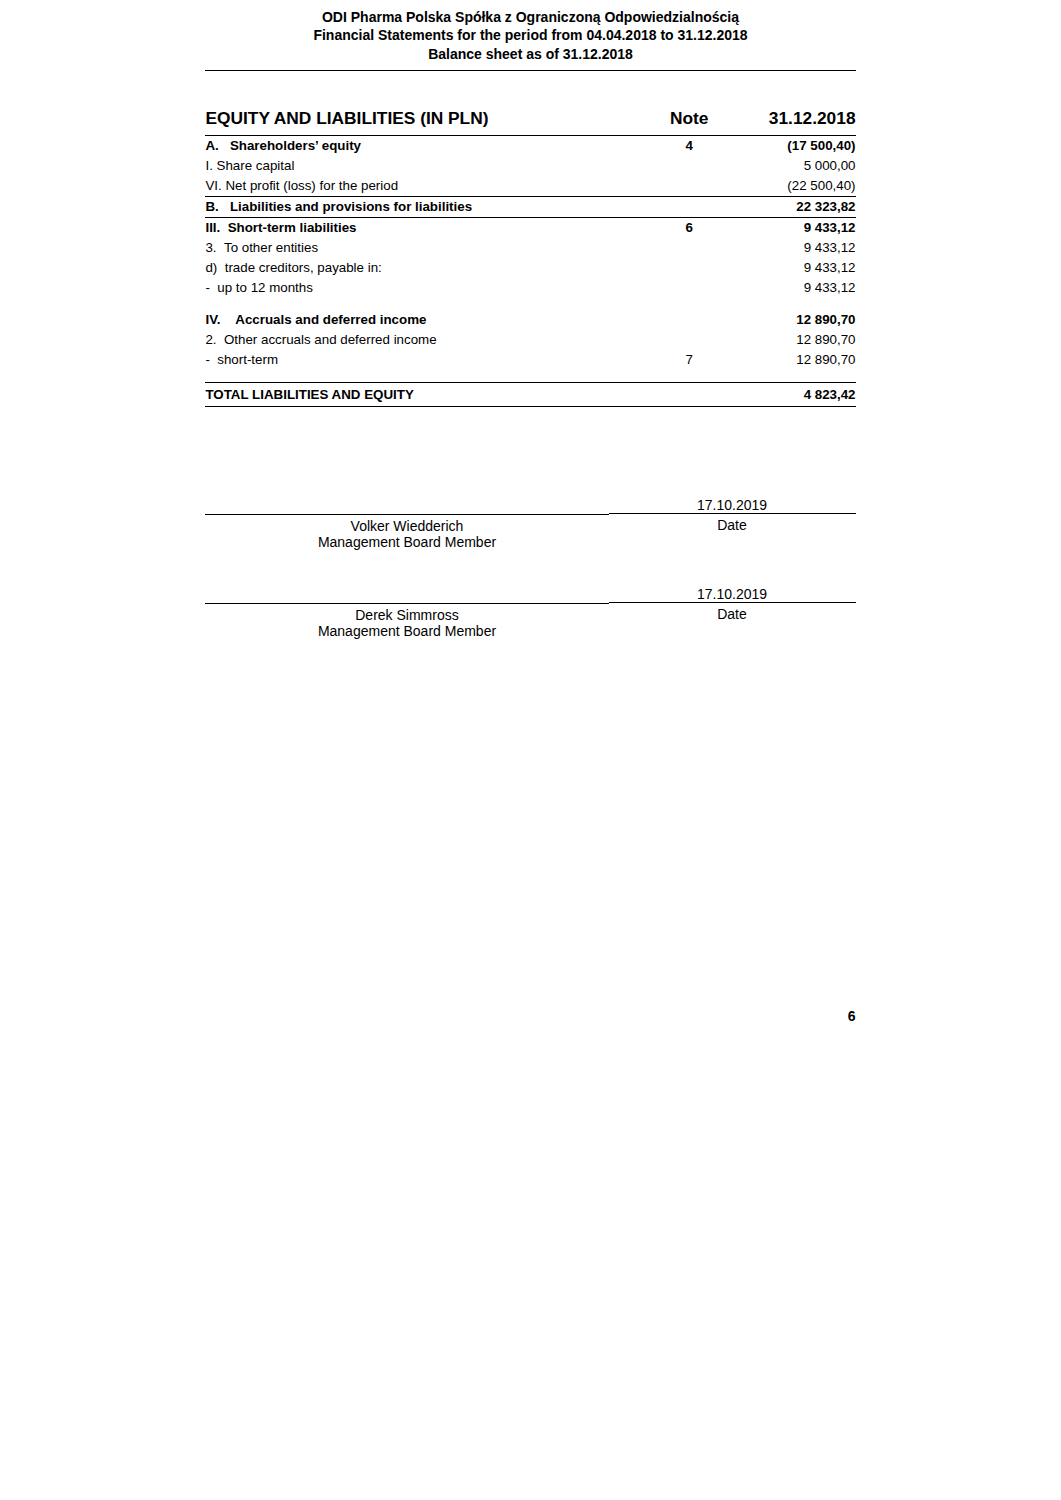ODI Pharma Polska Spółka z Ograniczoną Odpowiedzialnością
Financial Statements for the period from 04.04.2018 to 31.12.2018
Balance sheet as of 31.12.2018
| EQUITY AND LIABILITIES (IN PLN) | Note | 31.12.2018 |
| --- | --- | --- |
| A. Shareholders’ equity | 4 | (17 500,40) |
| I. Share capital | | 5 000,00 |
| VI. Net profit (loss) for the period | | (22 500,40) |
| B. Liabilities and provisions for liabilities | | 22 323,82 |
| III. Short-term liabilities | 6 | 9 433,12 |
| 3. To other entities | | 9 433,12 |
| d) trade creditors, payable in: | | 9 433,12 |
| - up to 12 months | | 9 433,12 |
| IV. Accruals and deferred income | | 12 890,70 |
| 2. Other accruals and deferred income | | 12 890,70 |
| - short-term | 7 | 12 890,70 |
| TOTAL LIABILITIES AND EQUITY | | 4 823,42 |
| | 17.10.2019 |
| Volker Wiedderich Management Board Member | Date |
| | 17.10.2019 |
| Derek Simmross Management Board Member | Date |
6